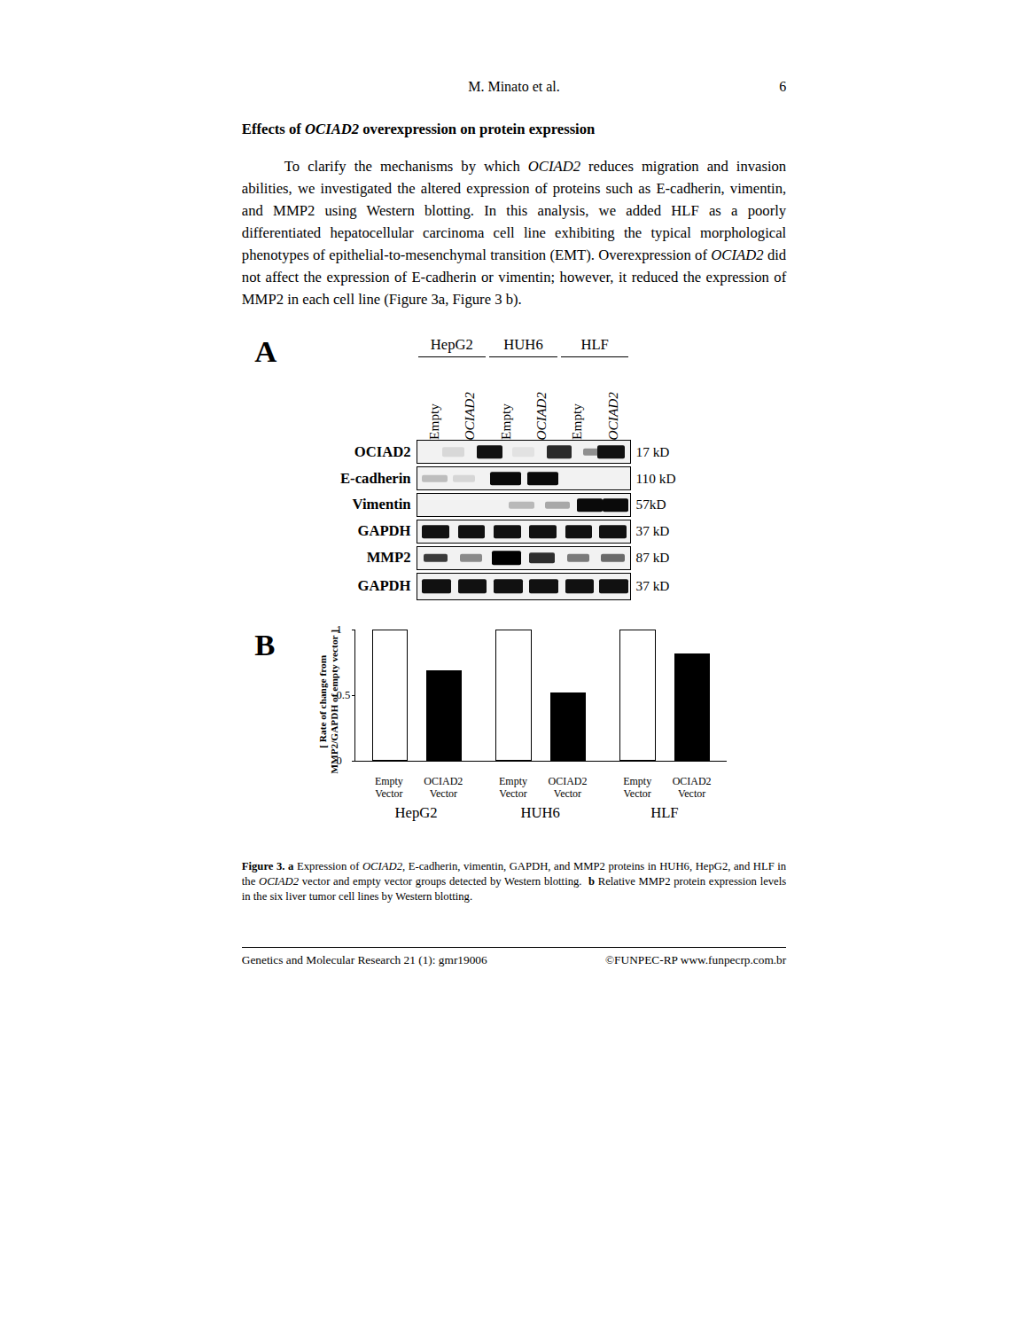M. Minato et al.
6
Effects of OCIAD2 overexpression on protein expression
To clarify the mechanisms by which OCIAD2 reduces migration and invasion abilities, we investigated the altered expression of proteins such as E-cadherin, vimentin, and MMP2 using Western blotting. In this analysis, we added HLF as a poorly differentiated hepatocellular carcinoma cell line exhibiting the typical morphological phenotypes of epithelial-to-mesenchymal transition (EMT). Overexpression of OCIAD2 did not affect the expression of E-cadherin or vimentin; however, it reduced the expression of MMP2 in each cell line (Figure 3a, Figure 3 b).
A
HepG2
HUH6
HLF
Empty
OCIAD2
Empty
OCIAD2
Empty
OCIAD2
OCIAD2
17 kD
E-cadherin
110 kD
Vimentin
57kD
GAPDH
37 kD
MMP2
87 kD
GAPDH
37 kD
B
[ Rate of change from
MMP2/GAPDH of empty vector ]
1
0.5
0
Empty Vector
OCIAD2 Vector
Empty Vector
OCIAD2 Vector
Empty Vector
OCIAD2 Vector
HepG2
HUH6
HLF
Figure 3. a Expression of OCIAD2, E-cadherin, vimentin, GAPDH, and MMP2 proteins in HUH6, HepG2, and HLF in the OCIAD2 vector and empty vector groups detected by Western blotting. b Relative MMP2 protein expression levels in the six liver tumor cell lines by Western blotting.
Genetics and Molecular Research 21 (1): gmr19006
©FUNPEC-RP www.funpecrp.com.br